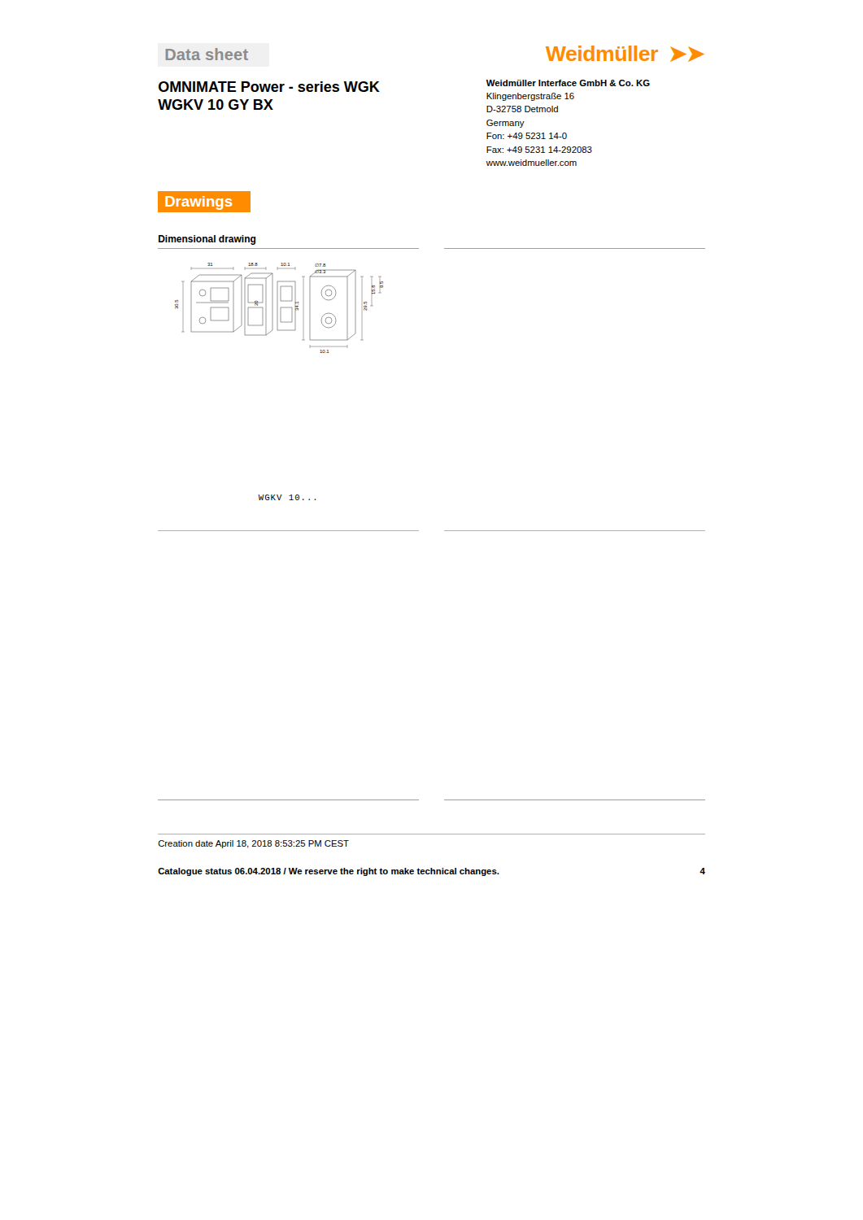Data sheet
OMNIMATE Power - series WGK
WGKV 10 GY BX
Weidmüller ➤➤
Weidmüller Interface GmbH & Co. KG
Klingenbergstraße 16
D-32758 Detmold
Germany
Fon: +49 5231 14-0
Fax: +49 5231 14-292083
www.weidmueller.com
Drawings
Dimensional drawing
31 18.8 10.1 10.1 30.5 34.1 29.5 15.8 9.5 ∅7.8 ∅3.3 20
WGKV 10...
Creation date April 18, 2018 8:53:25 PM CEST
Catalogue status 06.04.2018 / We reserve the right to make technical changes. 4